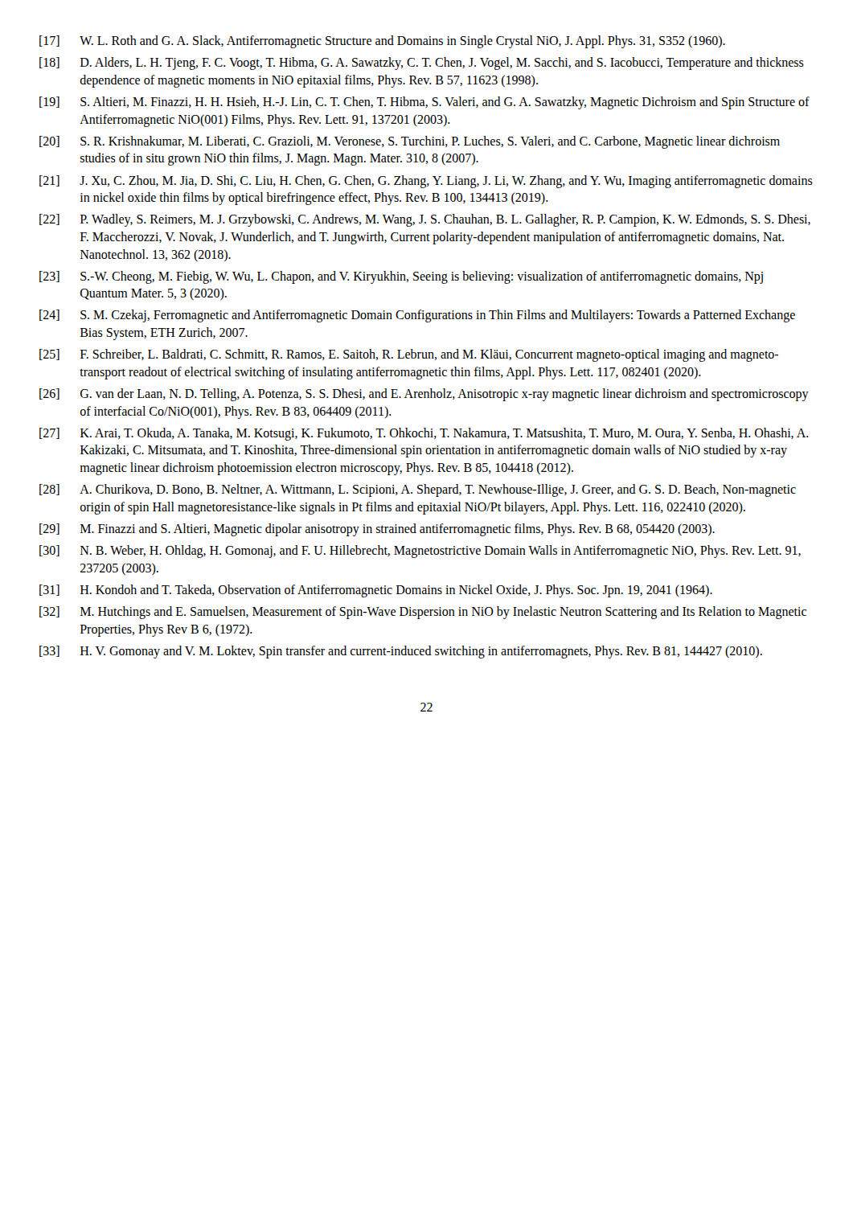[17] W. L. Roth and G. A. Slack, Antiferromagnetic Structure and Domains in Single Crystal NiO, J. Appl. Phys. 31, S352 (1960).
[18] D. Alders, L. H. Tjeng, F. C. Voogt, T. Hibma, G. A. Sawatzky, C. T. Chen, J. Vogel, M. Sacchi, and S. Iacobucci, Temperature and thickness dependence of magnetic moments in NiO epitaxial films, Phys. Rev. B 57, 11623 (1998).
[19] S. Altieri, M. Finazzi, H. H. Hsieh, H.-J. Lin, C. T. Chen, T. Hibma, S. Valeri, and G. A. Sawatzky, Magnetic Dichroism and Spin Structure of Antiferromagnetic NiO(001) Films, Phys. Rev. Lett. 91, 137201 (2003).
[20] S. R. Krishnakumar, M. Liberati, C. Grazioli, M. Veronese, S. Turchini, P. Luches, S. Valeri, and C. Carbone, Magnetic linear dichroism studies of in situ grown NiO thin films, J. Magn. Magn. Mater. 310, 8 (2007).
[21] J. Xu, C. Zhou, M. Jia, D. Shi, C. Liu, H. Chen, G. Chen, G. Zhang, Y. Liang, J. Li, W. Zhang, and Y. Wu, Imaging antiferromagnetic domains in nickel oxide thin films by optical birefringence effect, Phys. Rev. B 100, 134413 (2019).
[22] P. Wadley, S. Reimers, M. J. Grzybowski, C. Andrews, M. Wang, J. S. Chauhan, B. L. Gallagher, R. P. Campion, K. W. Edmonds, S. S. Dhesi, F. Maccherozzi, V. Novak, J. Wunderlich, and T. Jungwirth, Current polarity-dependent manipulation of antiferromagnetic domains, Nat. Nanotechnol. 13, 362 (2018).
[23] S.-W. Cheong, M. Fiebig, W. Wu, L. Chapon, and V. Kiryukhin, Seeing is believing: visualization of antiferromagnetic domains, Npj Quantum Mater. 5, 3 (2020).
[24] S. M. Czekaj, Ferromagnetic and Antiferromagnetic Domain Configurations in Thin Films and Multilayers: Towards a Patterned Exchange Bias System, ETH Zurich, 2007.
[25] F. Schreiber, L. Baldrati, C. Schmitt, R. Ramos, E. Saitoh, R. Lebrun, and M. Kläui, Concurrent magneto-optical imaging and magneto-transport readout of electrical switching of insulating antiferromagnetic thin films, Appl. Phys. Lett. 117, 082401 (2020).
[26] G. van der Laan, N. D. Telling, A. Potenza, S. S. Dhesi, and E. Arenholz, Anisotropic x-ray magnetic linear dichroism and spectromicroscopy of interfacial Co/NiO(001), Phys. Rev. B 83, 064409 (2011).
[27] K. Arai, T. Okuda, A. Tanaka, M. Kotsugi, K. Fukumoto, T. Ohkochi, T. Nakamura, T. Matsushita, T. Muro, M. Oura, Y. Senba, H. Ohashi, A. Kakizaki, C. Mitsumata, and T. Kinoshita, Three-dimensional spin orientation in antiferromagnetic domain walls of NiO studied by x-ray magnetic linear dichroism photoemission electron microscopy, Phys. Rev. B 85, 104418 (2012).
[28] A. Churikova, D. Bono, B. Neltner, A. Wittmann, L. Scipioni, A. Shepard, T. Newhouse-Illige, J. Greer, and G. S. D. Beach, Non-magnetic origin of spin Hall magnetoresistance-like signals in Pt films and epitaxial NiO/Pt bilayers, Appl. Phys. Lett. 116, 022410 (2020).
[29] M. Finazzi and S. Altieri, Magnetic dipolar anisotropy in strained antiferromagnetic films, Phys. Rev. B 68, 054420 (2003).
[30] N. B. Weber, H. Ohldag, H. Gomonaj, and F. U. Hillebrecht, Magnetostrictive Domain Walls in Antiferromagnetic NiO, Phys. Rev. Lett. 91, 237205 (2003).
[31] H. Kondoh and T. Takeda, Observation of Antiferromagnetic Domains in Nickel Oxide, J. Phys. Soc. Jpn. 19, 2041 (1964).
[32] M. Hutchings and E. Samuelsen, Measurement of Spin-Wave Dispersion in NiO by Inelastic Neutron Scattering and Its Relation to Magnetic Properties, Phys Rev B 6, (1972).
[33] H. V. Gomonay and V. M. Loktev, Spin transfer and current-induced switching in antiferromagnets, Phys. Rev. B 81, 144427 (2010).
22